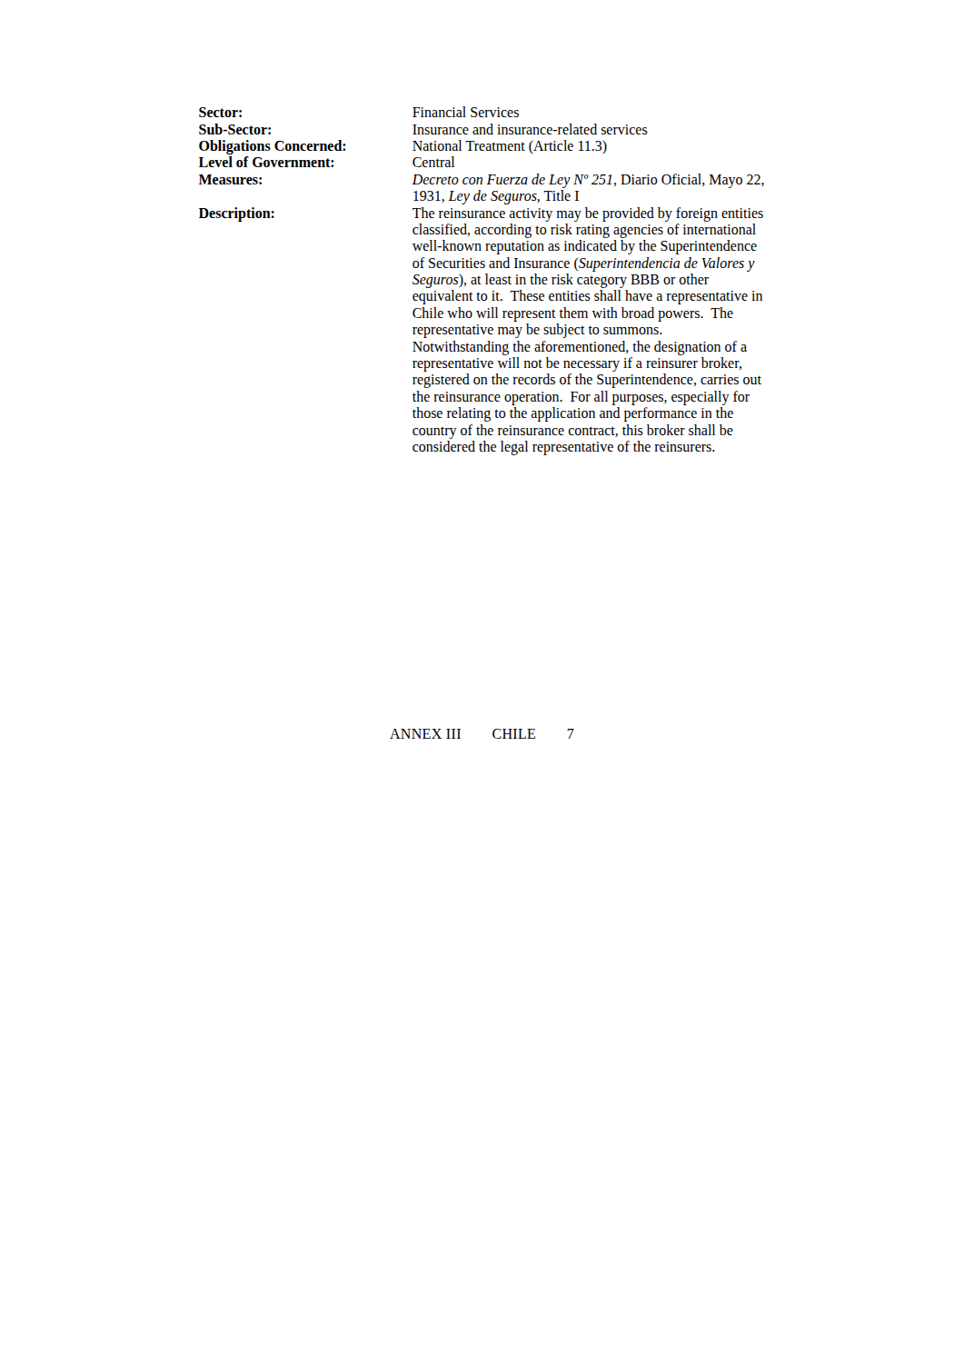| Sector: | Financial Services |
| Sub-Sector: | Insurance and insurance-related services |
| Obligations Concerned: | National Treatment (Article 11.3) |
| Level of Government: | Central |
| Measures: | Decreto con Fuerza de Ley Nº 251 , Diario Oficial, Mayo 22, 1931, Ley de Seguros , Title I |
| Description: | The reinsurance activity may be provided by foreign entities classified, according to risk rating agencies of international well-known reputation as indicated by the Superintendence of Securities and Insurance ( Superintendencia de Valores y Seguros ), at least in the risk category BBB or other equivalent to it. These entities shall have a representative in Chile who will represent them with broad powers. The representative may be subject to summons. Notwithstanding the aforementioned, the designation of a representative will not be necessary if a reinsurer broker, registered on the records of the Superintendence, carries out the reinsurance operation. For all purposes, especially for those relating to the application and performance in the country of the reinsurance contract, this broker shall be considered the legal representative of the reinsurers. |
ANNEX III CHILE 7